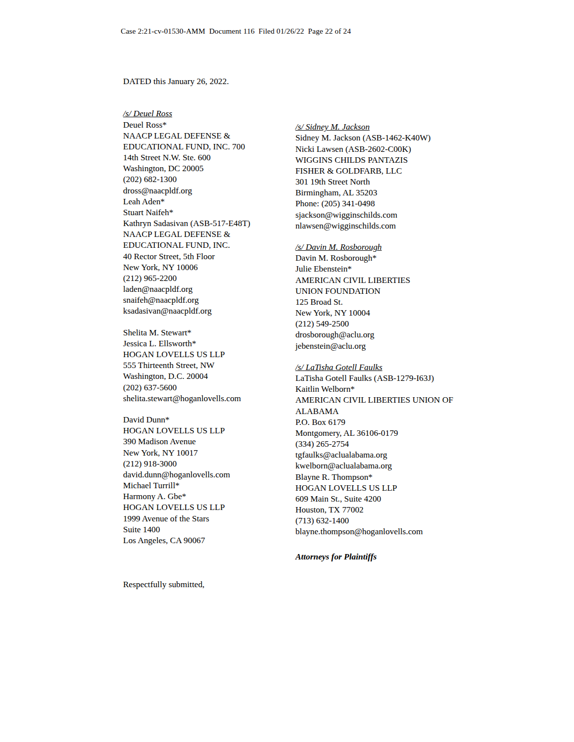Case 2:21-cv-01530-AMM Document 116 Filed 01/26/22 Page 22 of 24
DATED this January 26, 2022.
/s/ Deuel Ross
Deuel Ross*
NAACP LEGAL DEFENSE &
EDUCATIONAL FUND, INC. 700
14th Street N.W. Ste. 600
Washington, DC 20005
(202) 682-1300
dross@naacpldf.org
Leah Aden*
Stuart Naifeh*
Kathryn Sadasivan (ASB-517-E48T)
NAACP LEGAL DEFENSE &
EDUCATIONAL FUND, INC.
40 Rector Street, 5th Floor
New York, NY 10006
(212) 965-2200
laden@naacpldf.org
snaifeh@naacpldf.org
ksadasivan@naacpldf.org
Shelita M. Stewart*
Jessica L. Ellsworth*
HOGAN LOVELLS US LLP
555 Thirteenth Street, NW
Washington, D.C. 20004
(202) 637-5600
shelita.stewart@hoganlovells.com
David Dunn*
HOGAN LOVELLS US LLP
390 Madison Avenue
New York, NY 10017
(212) 918-3000
david.dunn@hoganlovells.com
Michael Turrill*
Harmony A. Gbe*
HOGAN LOVELLS US LLP
1999 Avenue of the Stars
Suite 1400
Los Angeles, CA 90067
/s/ Sidney M. Jackson
Sidney M. Jackson (ASB-1462-K40W)
Nicki Lawsen (ASB-2602-C00K)
WIGGINS CHILDS PANTAZIS
FISHER & GOLDFARB, LLC
301 19th Street North
Birmingham, AL 35203
Phone: (205) 341-0498
sjackson@wigginschilds.com
nlawsen@wigginschilds.com
/s/ Davin M. Rosborough
Davin M. Rosborough*
Julie Ebenstein*
AMERICAN CIVIL LIBERTIES
UNION FOUNDATION
125 Broad St.
New York, NY 10004
(212) 549-2500
drosborough@aclu.org
jebenstein@aclu.org
/s/ LaTisha Gotell Faulks
LaTisha Gotell Faulks (ASB-1279-I63J)
Kaitlin Welborn*
AMERICAN CIVIL LIBERTIES UNION OF
ALABAMA
P.O. Box 6179
Montgomery, AL 36106-0179
(334) 265-2754
tgfaulks@aclualabama.org
kwelborn@aclualabama.org
Blayne R. Thompson*
HOGAN LOVELLS US LLP
609 Main St., Suite 4200
Houston, TX 77002
(713) 632-1400
blayne.thompson@hoganlovells.com
Attorneys for Plaintiffs
Respectfully submitted,